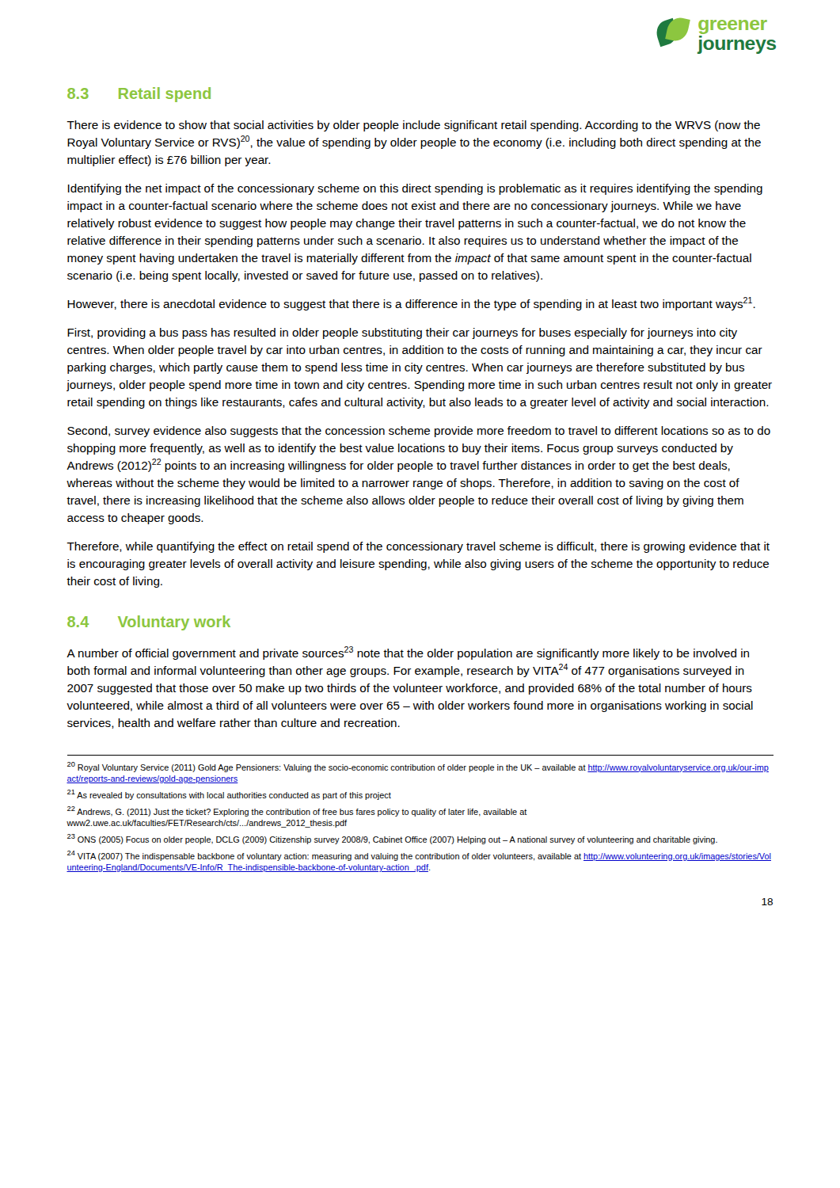greener journeys
8.3 Retail spend
There is evidence to show that social activities by older people include significant retail spending. According to the WRVS (now the Royal Voluntary Service or RVS)20, the value of spending by older people to the economy (i.e. including both direct spending at the multiplier effect) is £76 billion per year.
Identifying the net impact of the concessionary scheme on this direct spending is problematic as it requires identifying the spending impact in a counter-factual scenario where the scheme does not exist and there are no concessionary journeys. While we have relatively robust evidence to suggest how people may change their travel patterns in such a counter-factual, we do not know the relative difference in their spending patterns under such a scenario. It also requires us to understand whether the impact of the money spent having undertaken the travel is materially different from the impact of that same amount spent in the counter-factual scenario (i.e. being spent locally, invested or saved for future use, passed on to relatives).
However, there is anecdotal evidence to suggest that there is a difference in the type of spending in at least two important ways21.
First, providing a bus pass has resulted in older people substituting their car journeys for buses especially for journeys into city centres. When older people travel by car into urban centres, in addition to the costs of running and maintaining a car, they incur car parking charges, which partly cause them to spend less time in city centres. When car journeys are therefore substituted by bus journeys, older people spend more time in town and city centres. Spending more time in such urban centres result not only in greater retail spending on things like restaurants, cafes and cultural activity, but also leads to a greater level of activity and social interaction.
Second, survey evidence also suggests that the concession scheme provide more freedom to travel to different locations so as to do shopping more frequently, as well as to identify the best value locations to buy their items. Focus group surveys conducted by Andrews (2012)22 points to an increasing willingness for older people to travel further distances in order to get the best deals, whereas without the scheme they would be limited to a narrower range of shops. Therefore, in addition to saving on the cost of travel, there is increasing likelihood that the scheme also allows older people to reduce their overall cost of living by giving them access to cheaper goods.
Therefore, while quantifying the effect on retail spend of the concessionary travel scheme is difficult, there is growing evidence that it is encouraging greater levels of overall activity and leisure spending, while also giving users of the scheme the opportunity to reduce their cost of living.
8.4 Voluntary work
A number of official government and private sources23 note that the older population are significantly more likely to be involved in both formal and informal volunteering than other age groups. For example, research by VITA24 of 477 organisations surveyed in 2007 suggested that those over 50 make up two thirds of the volunteer workforce, and provided 68% of the total number of hours volunteered, while almost a third of all volunteers were over 65 – with older workers found more in organisations working in social services, health and welfare rather than culture and recreation.
20 Royal Voluntary Service (2011) Gold Age Pensioners: Valuing the socio-economic contribution of older people in the UK – available at http://www.royalvoluntaryservice.org.uk/our-impact/reports-and-reviews/gold-age-pensioners
21 As revealed by consultations with local authorities conducted as part of this project
22 Andrews, G. (2011) Just the ticket? Exploring the contribution of free bus fares policy to quality of later life, available at www2.uwe.ac.uk/faculties/FET/Research/cts/.../andrews_2012_thesis.pdf
23 ONS (2005) Focus on older people, DCLG (2009) Citizenship survey 2008/9, Cabinet Office (2007) Helping out – A national survey of volunteering and charitable giving.
24 VITA (2007) The indispensable backbone of voluntary action: measuring and valuing the contribution of older volunteers, available at http://www.volunteering.org.uk/images/stories/Volunteering-England/Documents/VE-Info/R_The-indispensible-backbone-of-voluntary-action_.pdf.
18